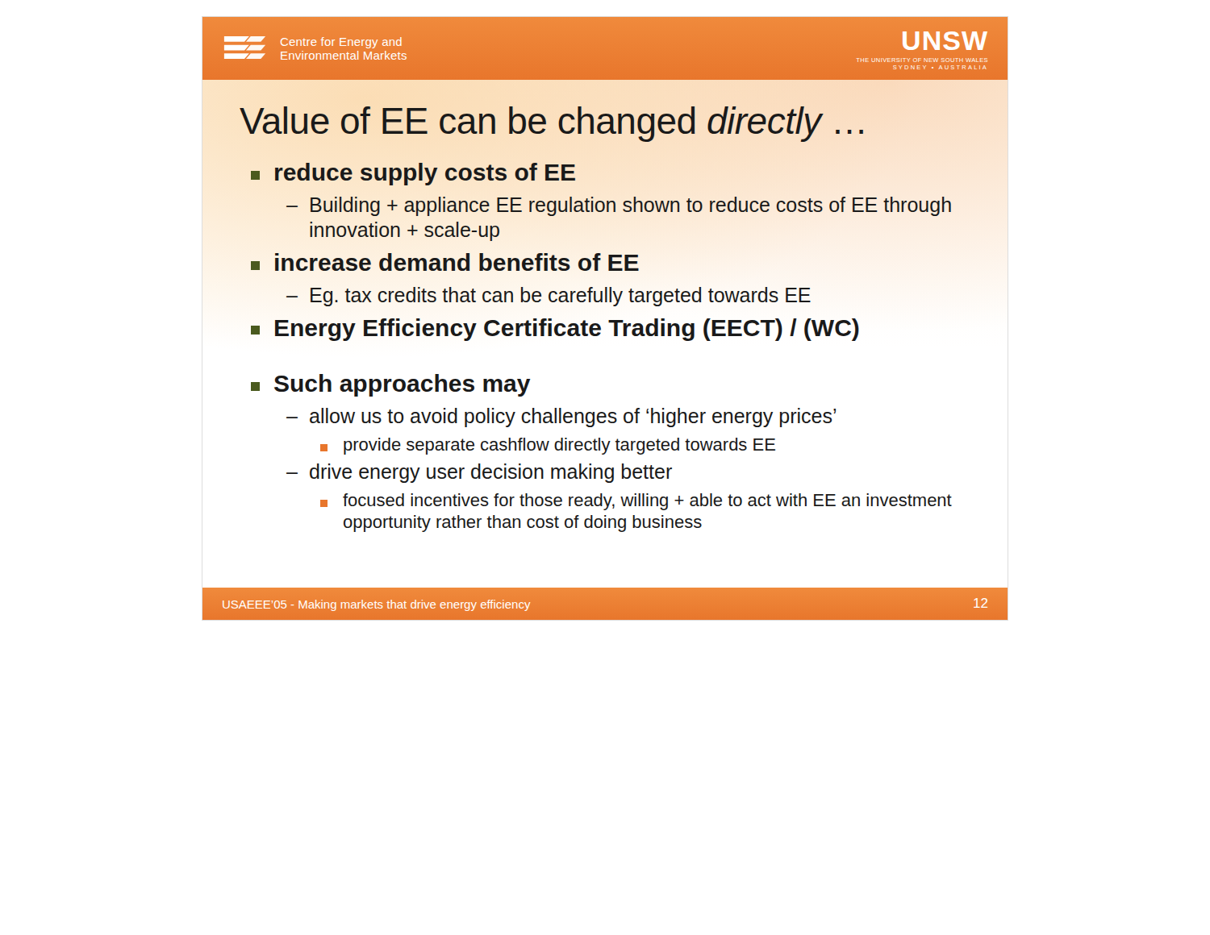Centre for Energy and Environmental Markets
UNSW
The University of New South Wales
Sydney • Australia
Value of EE can be changed directly …
reduce supply costs of EE
Building + appliance EE regulation shown to reduce costs of EE through innovation + scale-up
increase demand benefits of EE
Eg. tax credits that can be carefully targeted towards EE
Energy Efficiency Certificate Trading (EECT) / (WC)
Such approaches may
allow us to avoid policy challenges of ‘higher energy prices’
provide separate cashflow directly targeted towards EE
drive energy user decision making better
focused incentives for those ready, willing + able to act with EE an investment opportunity rather than cost of doing business
USAEEE’05 - Making markets that drive energy efficiency
12